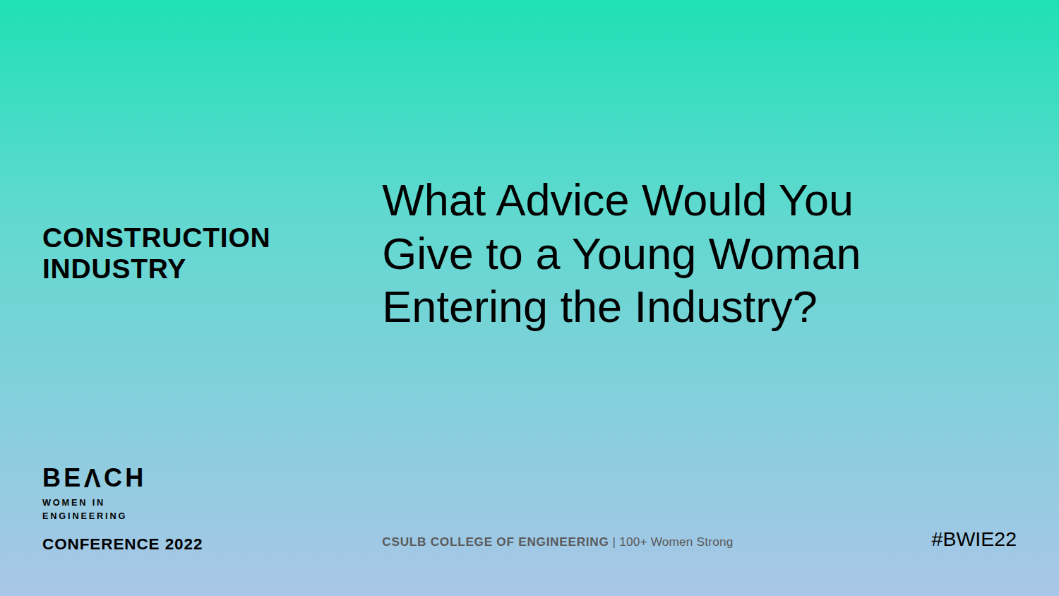Construction
Industry
What Advice Would You Give to a Young Woman Entering the Industry?
BEΛCH
Women in
Engineering
Conference 2022
CSULB COLLEGE OF ENGINEERING | 100+ Women Strong
#BWIE22